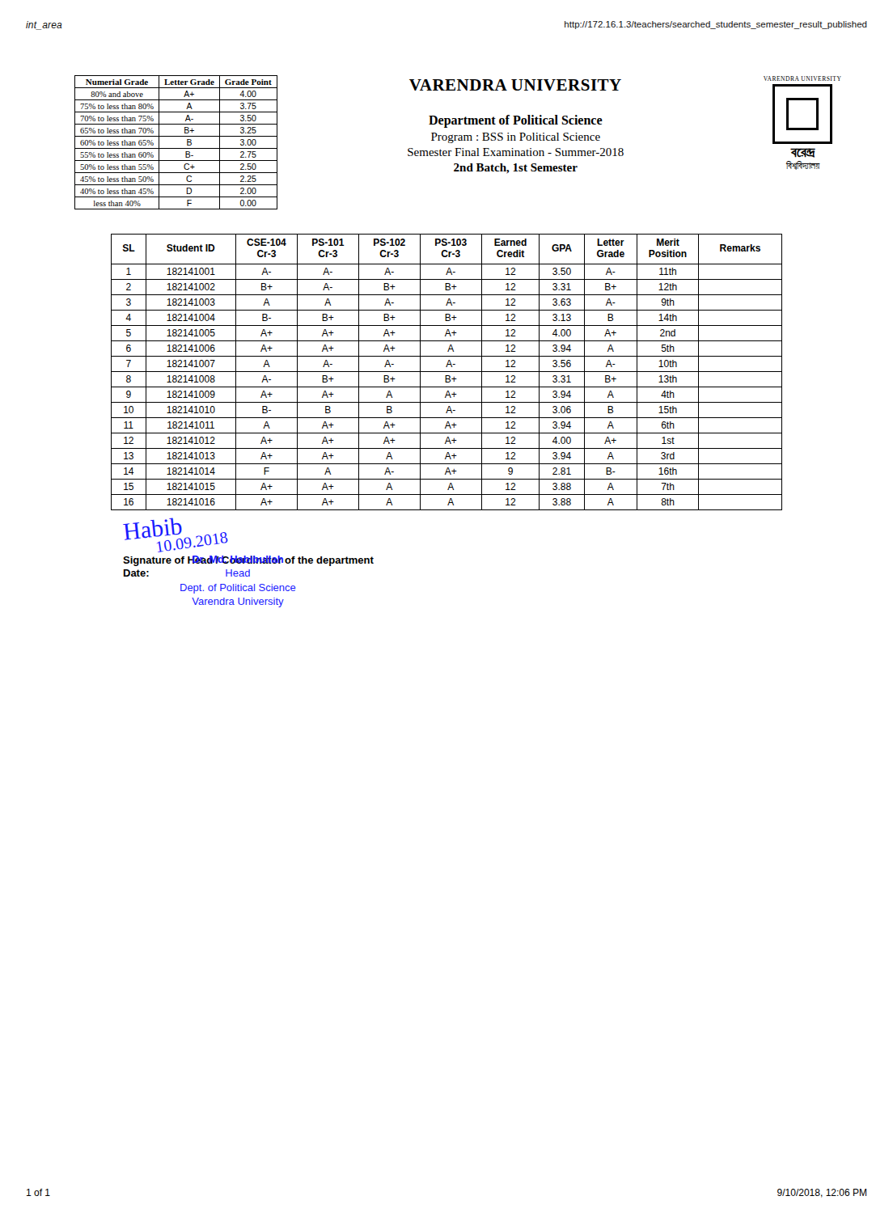int_area
http://172.16.1.3/teachers/searched_students_semester_result_published
| Numerial Grade | Letter Grade | Grade Point |
| --- | --- | --- |
| 80% and above | A+ | 4.00 |
| 75% to less than 80% | A | 3.75 |
| 70% to less than 75% | A- | 3.50 |
| 65% to less than 70% | B+ | 3.25 |
| 60% to less than 65% | B | 3.00 |
| 55% to less than 60% | B- | 2.75 |
| 50% to less than 55% | C+ | 2.50 |
| 45% to less than 50% | C | 2.25 |
| 40% to less than 45% | D | 2.00 |
| less than 40% | F | 0.00 |
VARENDRA UNIVERSITY
Department of Political Science
Program : BSS in Political Science
Semester Final Examination - Summer-2018
2nd Batch, 1st Semester
VARENDRA UNIVERSITY
বরেন্দ্র
বিশ্ববিদ্যালয়
| SL | Student ID | CSE-104 Cr-3 | PS-101 Cr-3 | PS-102 Cr-3 | PS-103 Cr-3 | Earned Credit | GPA | Letter Grade | Merit Position | Remarks |
| --- | --- | --- | --- | --- | --- | --- | --- | --- | --- | --- |
| 1 | 182141001 | A- | A- | A- | A- | 12 | 3.50 | A- | 11th | |
| 2 | 182141002 | B+ | A- | B+ | B+ | 12 | 3.31 | B+ | 12th | |
| 3 | 182141003 | A | A | A- | A- | 12 | 3.63 | A- | 9th | |
| 4 | 182141004 | B- | B+ | B+ | B+ | 12 | 3.13 | B | 14th | |
| 5 | 182141005 | A+ | A+ | A+ | A+ | 12 | 4.00 | A+ | 2nd | |
| 6 | 182141006 | A+ | A+ | A+ | A | 12 | 3.94 | A | 5th | |
| 7 | 182141007 | A | A- | A- | A- | 12 | 3.56 | A- | 10th | |
| 8 | 182141008 | A- | B+ | B+ | B+ | 12 | 3.31 | B+ | 13th | |
| 9 | 182141009 | A+ | A+ | A | A+ | 12 | 3.94 | A | 4th | |
| 10 | 182141010 | B- | B | B | A- | 12 | 3.06 | B | 15th | |
| 11 | 182141011 | A | A+ | A+ | A+ | 12 | 3.94 | A | 6th | |
| 12 | 182141012 | A+ | A+ | A+ | A+ | 12 | 4.00 | A+ | 1st | |
| 13 | 182141013 | A+ | A+ | A | A+ | 12 | 3.94 | A | 3rd | |
| 14 | 182141014 | F | A | A- | A+ | 9 | 2.81 | B- | 16th | |
| 15 | 182141015 | A+ | A+ | A | A | 12 | 3.88 | A | 7th | |
| 16 | 182141016 | A+ | A+ | A | A | 12 | 3.88 | A | 8th | |
Habib
10.09.2018
Signature of Head / Coordinator of the department
Date:
Dr. Md. Habibullah
Head
Dept. of Political Science
Varendra University
1 of 1
9/10/2018, 12:06 PM